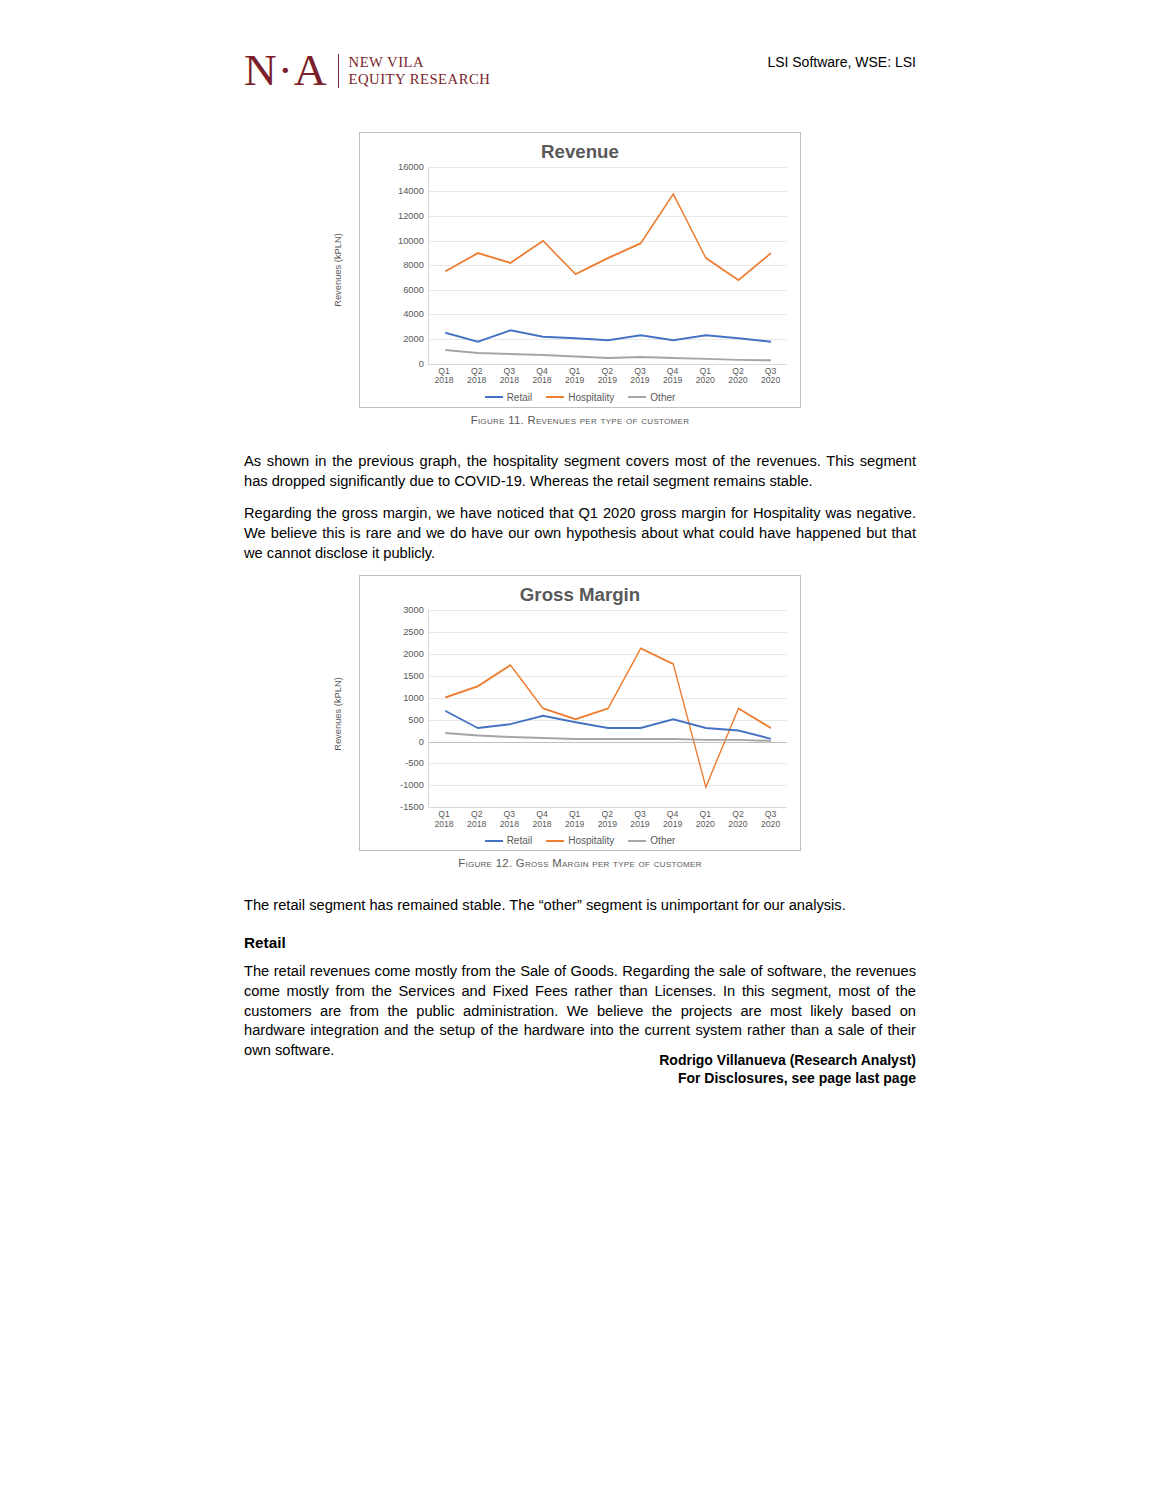N·A
NEW VILA
EQUITY RESEARCH
LSI Software, WSE: LSI
Revenue
Revenues (kPLN)
16000
14000
12000
10000
8000
6000
4000
2000
0
Q1
2018
Q2
2018
Q3
2018
Q4
2018
Q1
2019
Q2
2019
Q3
2019
Q4
2019
Q1
2020
Q2
2020
Q3
2020
Retail Hospitality Other
Figure 11. Revenues per type of customer
As shown in the previous graph, the hospitality segment covers most of the revenues. This segment has dropped significantly due to COVID-19. Whereas the retail segment remains stable.
Regarding the gross margin, we have noticed that Q1 2020 gross margin for Hospitality was negative. We believe this is rare and we do have our own hypothesis about what could have happened but that we cannot disclose it publicly.
Gross Margin
Revenues (kPLN)
3000
2500
2000
1500
1000
500
0
-500
-1000
-1500
Q1
2018
Q2
2018
Q3
2018
Q4
2018
Q1
2019
Q2
2019
Q3
2019
Q4
2019
Q1
2020
Q2
2020
Q3
2020
Retail Hospitality Other
Figure 12. Gross Margin per type of customer
The retail segment has remained stable. The “other” segment is unimportant for our analysis.
Retail
The retail revenues come mostly from the Sale of Goods. Regarding the sale of software, the revenues come mostly from the Services and Fixed Fees rather than Licenses. In this segment, most of the customers are from the public administration. We believe the projects are most likely based on hardware integration and the setup of the hardware into the current system rather than a sale of their own software.
Rodrigo Villanueva (Research Analyst)
For Disclosures, see page last page